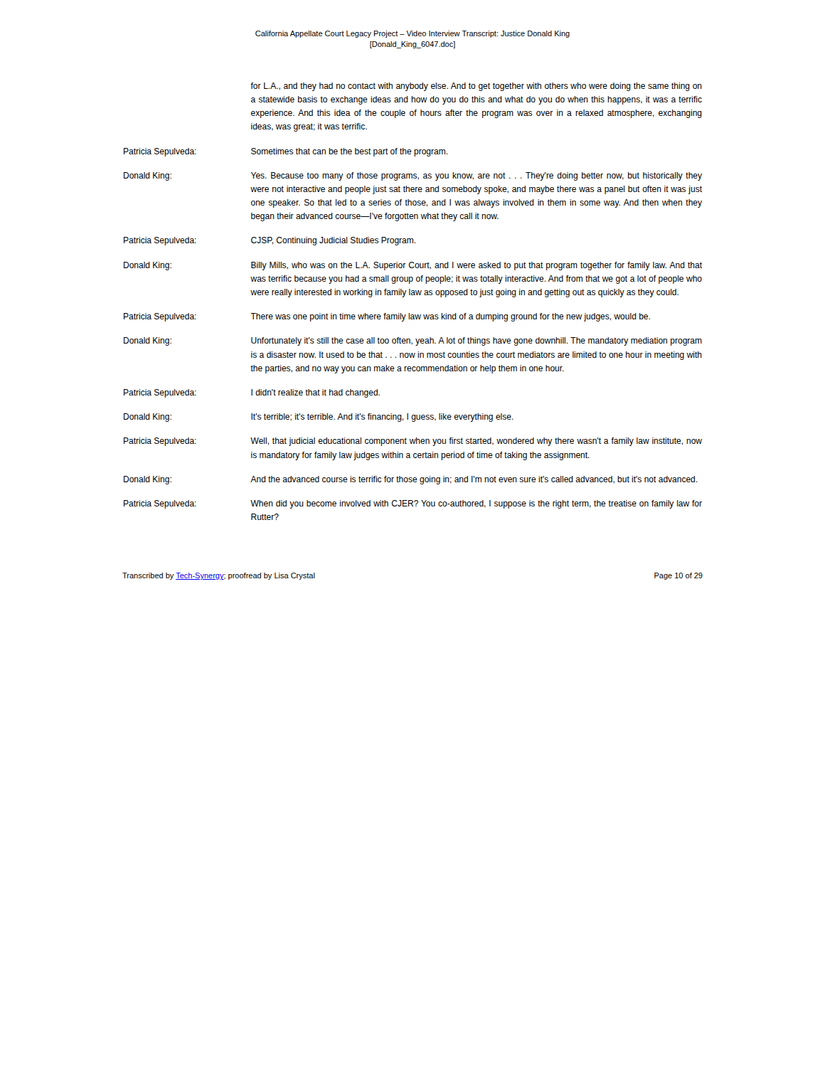California Appellate Court Legacy Project – Video Interview Transcript: Justice Donald King
[Donald_King_6047.doc]
| | for L.A., and they had no contact with anybody else. And to get together with others who were doing the same thing on a statewide basis to exchange ideas and how do you do this and what do you do when this happens, it was a terrific experience. And this idea of the couple of hours after the program was over in a relaxed atmosphere, exchanging ideas, was great; it was terrific. |
| Patricia Sepulveda: | Sometimes that can be the best part of the program. |
| Donald King: | Yes. Because too many of those programs, as you know, are not . . . They're doing better now, but historically they were not interactive and people just sat there and somebody spoke, and maybe there was a panel but often it was just one speaker. So that led to a series of those, and I was always involved in them in some way. And then when they began their advanced course—I've forgotten what they call it now. |
| Patricia Sepulveda: | CJSP, Continuing Judicial Studies Program. |
| Donald King: | Billy Mills, who was on the L.A. Superior Court, and I were asked to put that program together for family law. And that was terrific because you had a small group of people; it was totally interactive. And from that we got a lot of people who were really interested in working in family law as opposed to just going in and getting out as quickly as they could. |
| Patricia Sepulveda: | There was one point in time where family law was kind of a dumping ground for the new judges, would be. |
| Donald King: | Unfortunately it's still the case all too often, yeah. A lot of things have gone downhill. The mandatory mediation program is a disaster now. It used to be that . . . now in most counties the court mediators are limited to one hour in meeting with the parties, and no way you can make a recommendation or help them in one hour. |
| Patricia Sepulveda: | I didn't realize that it had changed. |
| Donald King: | It's terrible; it's terrible. And it's financing, I guess, like everything else. |
| Patricia Sepulveda: | Well, that judicial educational component when you first started, wondered why there wasn't a family law institute, now is mandatory for family law judges within a certain period of time of taking the assignment. |
| Donald King: | And the advanced course is terrific for those going in; and I'm not even sure it's called advanced, but it's not advanced. |
| Patricia Sepulveda: | When did you become involved with CJER? You co-authored, I suppose is the right term, the treatise on family law for Rutter? |
Transcribed by Tech-Synergy; proofread by Lisa Crystal Page 10 of 29